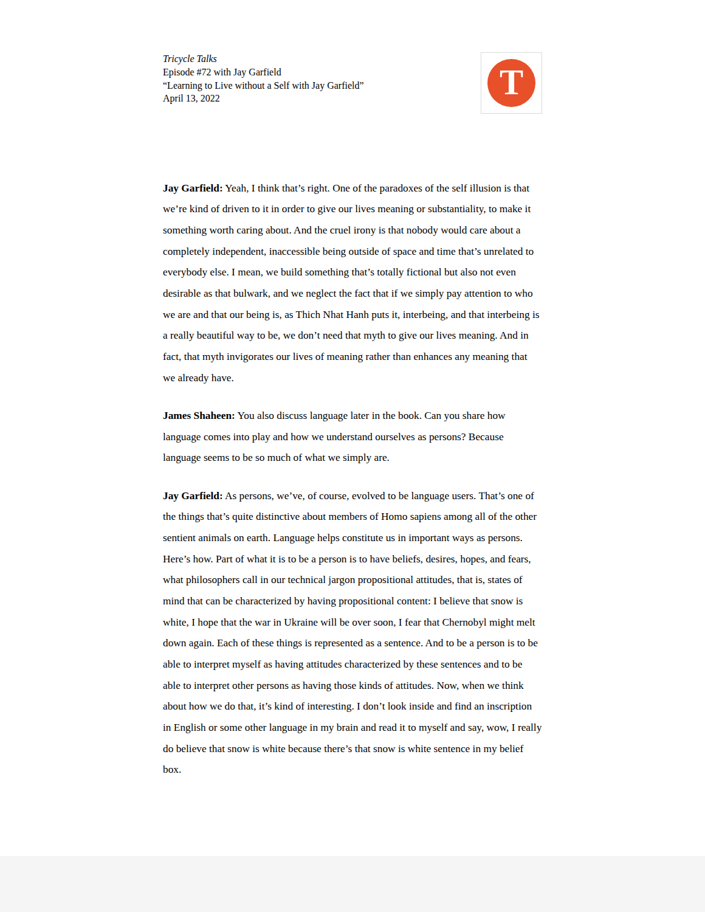Tricycle Talks
Episode #72 with Jay Garfield
“Learning to Live without a Self with Jay Garfield”
April 13, 2022
T
Jay Garfield: Yeah, I think that’s right. One of the paradoxes of the self illusion is that we’re kind of driven to it in order to give our lives meaning or substantiality, to make it something worth caring about. And the cruel irony is that nobody would care about a completely independent, inaccessible being outside of space and time that’s unrelated to everybody else. I mean, we build something that’s totally fictional but also not even desirable as that bulwark, and we neglect the fact that if we simply pay attention to who we are and that our being is, as Thich Nhat Hanh puts it, interbeing, and that interbeing is a really beautiful way to be, we don’t need that myth to give our lives meaning. And in fact, that myth invigorates our lives of meaning rather than enhances any meaning that we already have.
James Shaheen: You also discuss language later in the book. Can you share how language comes into play and how we understand ourselves as persons? Because language seems to be so much of what we simply are.
Jay Garfield: As persons, we’ve, of course, evolved to be language users. That’s one of the things that’s quite distinctive about members of Homo sapiens among all of the other sentient animals on earth. Language helps constitute us in important ways as persons. Here’s how. Part of what it is to be a person is to have beliefs, desires, hopes, and fears, what philosophers call in our technical jargon propositional attitudes, that is, states of mind that can be characterized by having propositional content: I believe that snow is white, I hope that the war in Ukraine will be over soon, I fear that Chernobyl might melt down again. Each of these things is represented as a sentence. And to be a person is to be able to interpret myself as having attitudes characterized by these sentences and to be able to interpret other persons as having those kinds of attitudes. Now, when we think about how we do that, it’s kind of interesting. I don’t look inside and find an inscription in English or some other language in my brain and read it to myself and say, wow, I really do believe that snow is white because there’s that snow is white sentence in my belief box.